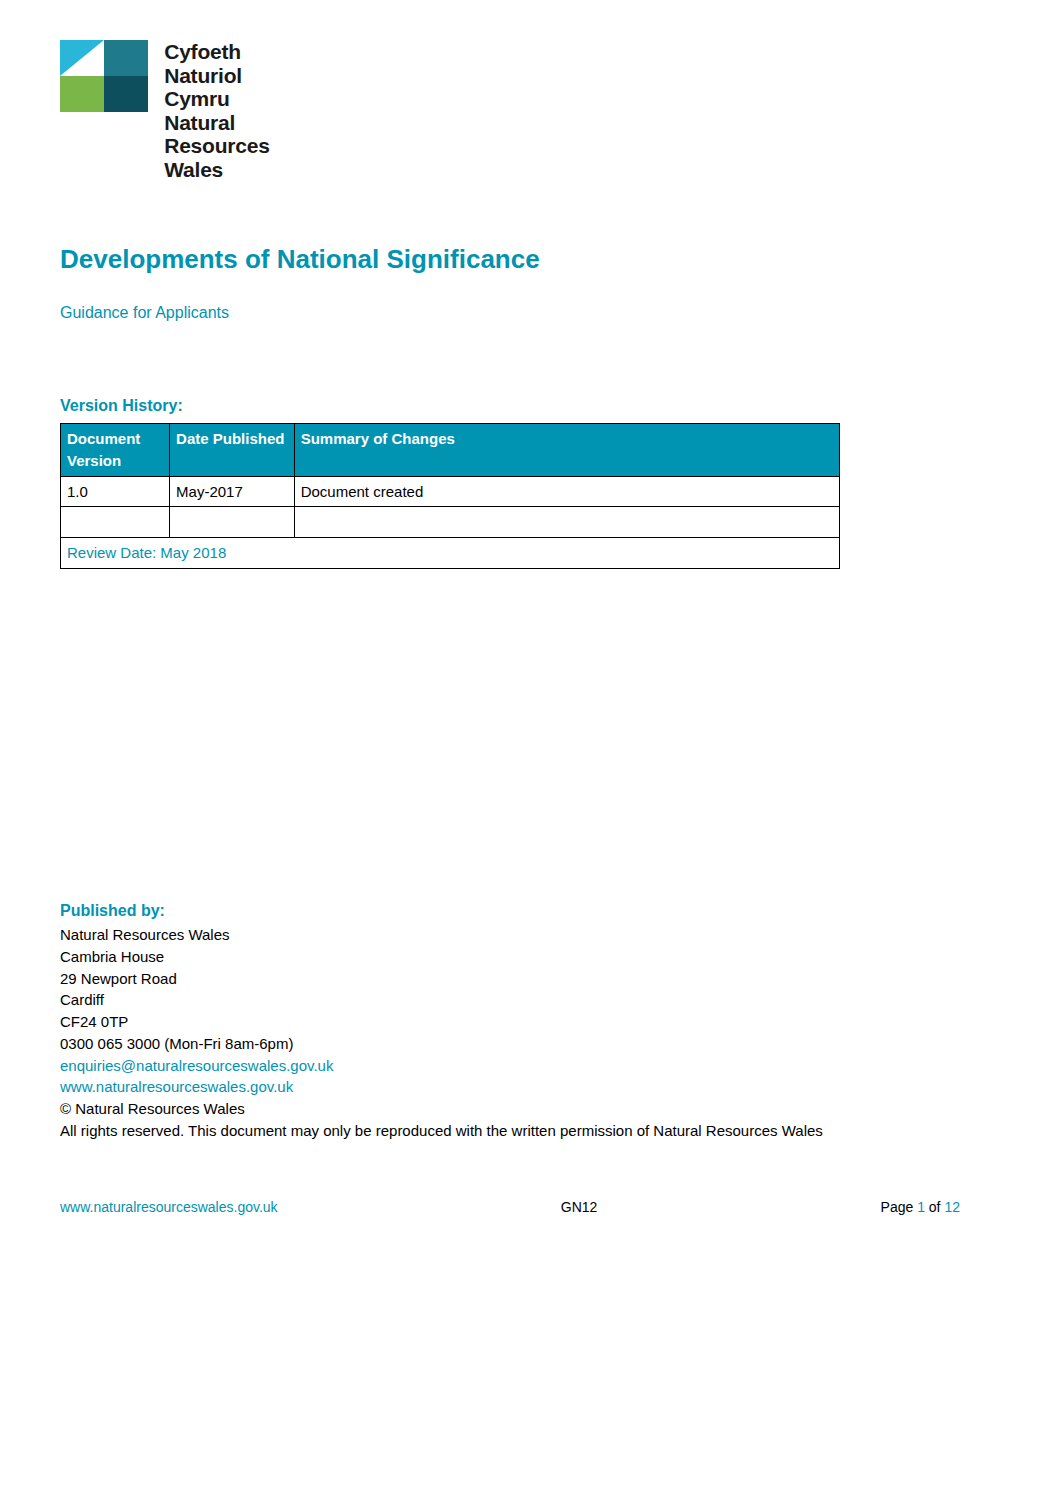Cyfoeth
Naturiol
Cymru
Natural
Resources
Wales
Developments of National Significance
Guidance for Applicants
Version History:
| Document Version | Date Published | Summary of Changes |
| --- | --- | --- |
| 1.0 | May-2017 | Document created |
| Review Date: May 2018 |
Published by:
Natural Resources Wales
Cambria House
29 Newport Road
Cardiff
CF24 0TP
0300 065 3000 (Mon-Fri 8am-6pm)
enquiries@naturalresourceswales.gov.uk
www.naturalresourceswales.gov.uk
© Natural Resources Wales
All rights reserved. This document may only be reproduced with the written permission of Natural Resources Wales
www.naturalresourceswales.gov.uk GN12 Page 1 of 12